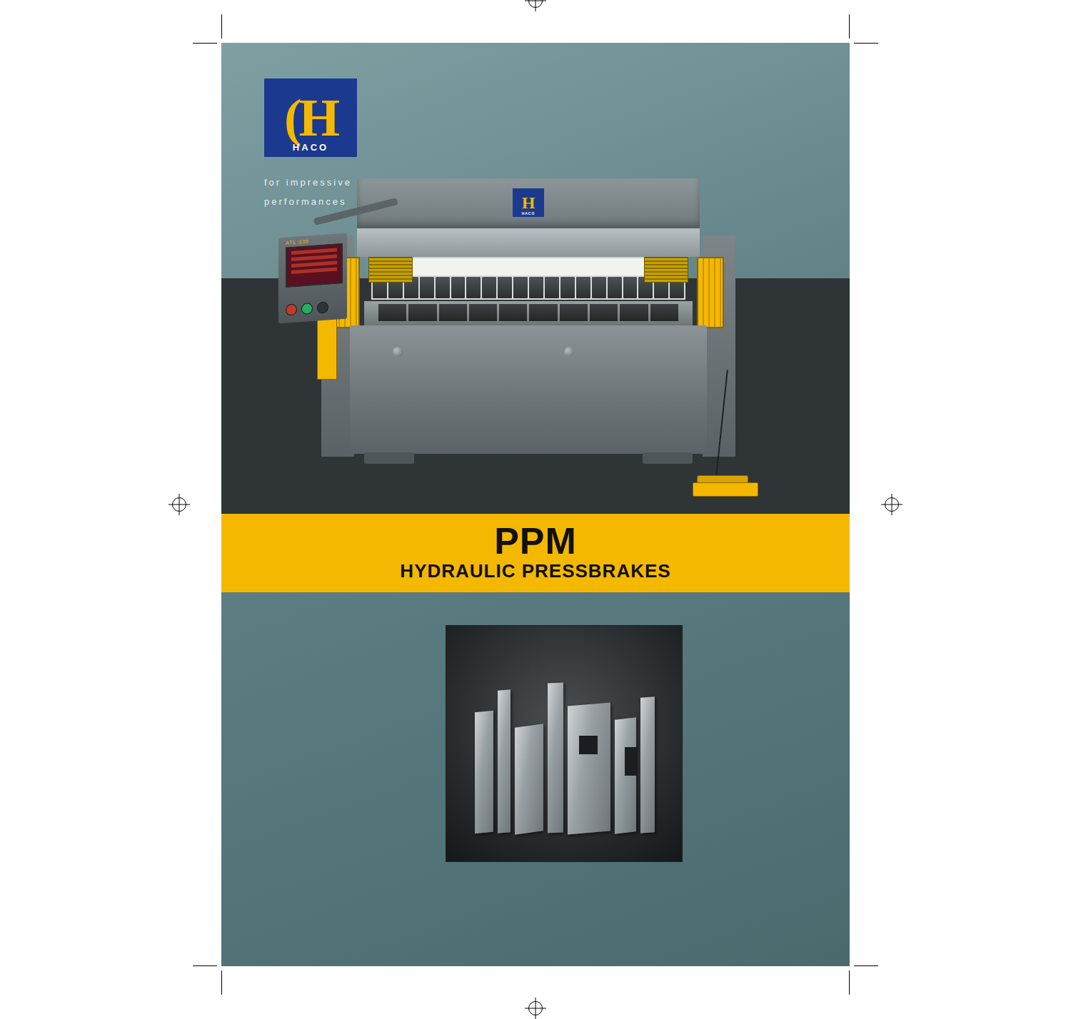(H HACO
for impressive
performances
HHACO
ATL 330
PPM
HYDRAULIC PRESSBRAKES
Cover of the HACO brochure for PPM hydraulic pressbrakes, showing a pressbrake machine with ATL 330 control console, yellow safety guards and foot pedal, above a photograph of bent sheet-metal profiles.